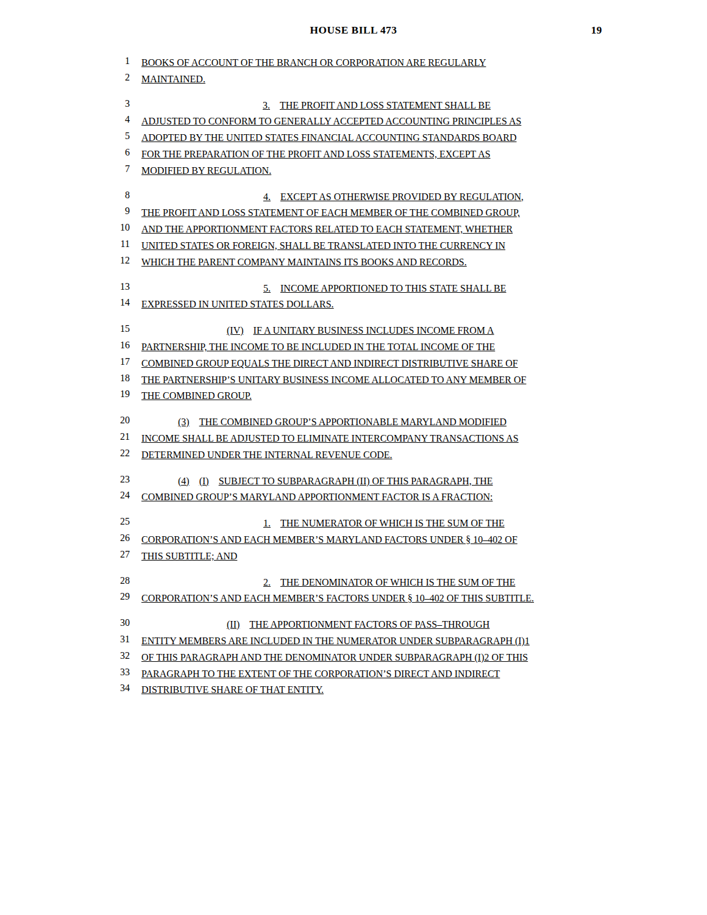HOUSE BILL 473 19
| 1 | BOOKS OF ACCOUNT OF THE BRANCH OR CORPORATION ARE REGULARLY |
| 2 | MAINTAINED. |
| 3 | 3. THE PROFIT AND LOSS STATEMENT SHALL BE |
| 4 | ADJUSTED TO CONFORM TO GENERALLY ACCEPTED ACCOUNTING PRINCIPLES AS |
| 5 | ADOPTED BY THE UNITED STATES FINANCIAL ACCOUNTING STANDARDS BOARD |
| 6 | FOR THE PREPARATION OF THE PROFIT AND LOSS STATEMENTS, EXCEPT AS |
| 7 | MODIFIED BY REGULATION. |
| 8 | 4. EXCEPT AS OTHERWISE PROVIDED BY REGULATION, |
| 9 | THE PROFIT AND LOSS STATEMENT OF EACH MEMBER OF THE COMBINED GROUP, |
| 10 | AND THE APPORTIONMENT FACTORS RELATED TO EACH STATEMENT, WHETHER |
| 11 | UNITED STATES OR FOREIGN, SHALL BE TRANSLATED INTO THE CURRENCY IN |
| 12 | WHICH THE PARENT COMPANY MAINTAINS ITS BOOKS AND RECORDS. |
| 13 | 5. INCOME APPORTIONED TO THIS STATE SHALL BE |
| 14 | EXPRESSED IN UNITED STATES DOLLARS. |
| 15 | (IV) IF A UNITARY BUSINESS INCLUDES INCOME FROM A |
| 16 | PARTNERSHIP, THE INCOME TO BE INCLUDED IN THE TOTAL INCOME OF THE |
| 17 | COMBINED GROUP EQUALS THE DIRECT AND INDIRECT DISTRIBUTIVE SHARE OF |
| 18 | THE PARTNERSHIP’S UNITARY BUSINESS INCOME ALLOCATED TO ANY MEMBER OF |
| 19 | THE COMBINED GROUP. |
| 20 | (3) THE COMBINED GROUP’S APPORTIONABLE MARYLAND MODIFIED |
| 21 | INCOME SHALL BE ADJUSTED TO ELIMINATE INTERCOMPANY TRANSACTIONS AS |
| 22 | DETERMINED UNDER THE INTERNAL REVENUE CODE. |
| 23 | (4) (I) SUBJECT TO SUBPARAGRAPH (II) OF THIS PARAGRAPH, THE |
| 24 | COMBINED GROUP’S MARYLAND APPORTIONMENT FACTOR IS A FRACTION: |
| 25 | 1. THE NUMERATOR OF WHICH IS THE SUM OF THE |
| 26 | CORPORATION’S AND EACH MEMBER’S MARYLAND FACTORS UNDER § 10–402 OF |
| 27 | THIS SUBTITLE; AND |
| 28 | 2. THE DENOMINATOR OF WHICH IS THE SUM OF THE |
| 29 | CORPORATION’S AND EACH MEMBER’S FACTORS UNDER § 10–402 OF THIS SUBTITLE. |
| 30 | (II) THE APPORTIONMENT FACTORS OF PASS–THROUGH |
| 31 | ENTITY MEMBERS ARE INCLUDED IN THE NUMERATOR UNDER SUBPARAGRAPH (I)1 |
| 32 | OF THIS PARAGRAPH AND THE DENOMINATOR UNDER SUBPARAGRAPH (I)2 OF THIS |
| 33 | PARAGRAPH TO THE EXTENT OF THE CORPORATION’S DIRECT AND INDIRECT |
| 34 | DISTRIBUTIVE SHARE OF THAT ENTITY. |